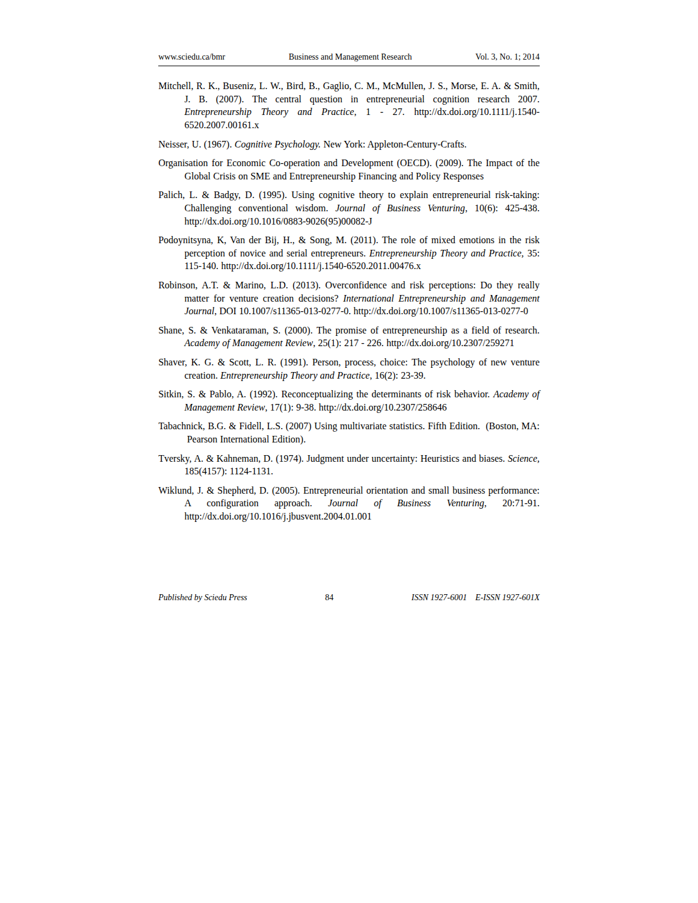www.sciedu.ca/bmr Business and Management Research Vol. 3, No. 1; 2014
Mitchell, R. K., Buseniz, L. W., Bird, B., Gaglio, C. M., McMullen, J. S., Morse, E. A. & Smith, J. B. (2007). The central question in entrepreneurial cognition research 2007. Entrepreneurship Theory and Practice, 1 - 27. http://dx.doi.org/10.1111/j.1540-6520.2007.00161.x
Neisser, U. (1967). Cognitive Psychology. New York: Appleton-Century-Crafts.
Organisation for Economic Co-operation and Development (OECD). (2009). The Impact of the Global Crisis on SME and Entrepreneurship Financing and Policy Responses
Palich, L. & Badgy, D. (1995). Using cognitive theory to explain entrepreneurial risk-taking: Challenging conventional wisdom. Journal of Business Venturing, 10(6): 425-438. http://dx.doi.org/10.1016/0883-9026(95)00082-J
Podoynitsyna, K, Van der Bij, H., & Song, M. (2011). The role of mixed emotions in the risk perception of novice and serial entrepreneurs. Entrepreneurship Theory and Practice, 35: 115-140. http://dx.doi.org/10.1111/j.1540-6520.2011.00476.x
Robinson, A.T. & Marino, L.D. (2013). Overconfidence and risk perceptions: Do they really matter for venture creation decisions? International Entrepreneurship and Management Journal, DOI 10.1007/s11365-013-0277-0. http://dx.doi.org/10.1007/s11365-013-0277-0
Shane, S. & Venkataraman, S. (2000). The promise of entrepreneurship as a field of research. Academy of Management Review, 25(1): 217 - 226. http://dx.doi.org/10.2307/259271
Shaver, K. G. & Scott, L. R. (1991). Person, process, choice: The psychology of new venture creation. Entrepreneurship Theory and Practice, 16(2): 23-39.
Sitkin, S. & Pablo, A. (1992). Reconceptualizing the determinants of risk behavior. Academy of Management Review, 17(1): 9-38. http://dx.doi.org/10.2307/258646
Tabachnick, B.G. & Fidell, L.S. (2007) Using multivariate statistics. Fifth Edition. (Boston, MA: Pearson International Edition).
Tversky, A. & Kahneman, D. (1974). Judgment under uncertainty: Heuristics and biases. Science, 185(4157): 1124-1131.
Wiklund, J. & Shepherd, D. (2005). Entrepreneurial orientation and small business performance: A configuration approach. Journal of Business Venturing, 20:71-91. http://dx.doi.org/10.1016/j.jbusvent.2004.01.001
Published by Sciedu Press 84 ISSN 1927-6001 E-ISSN 1927-601X